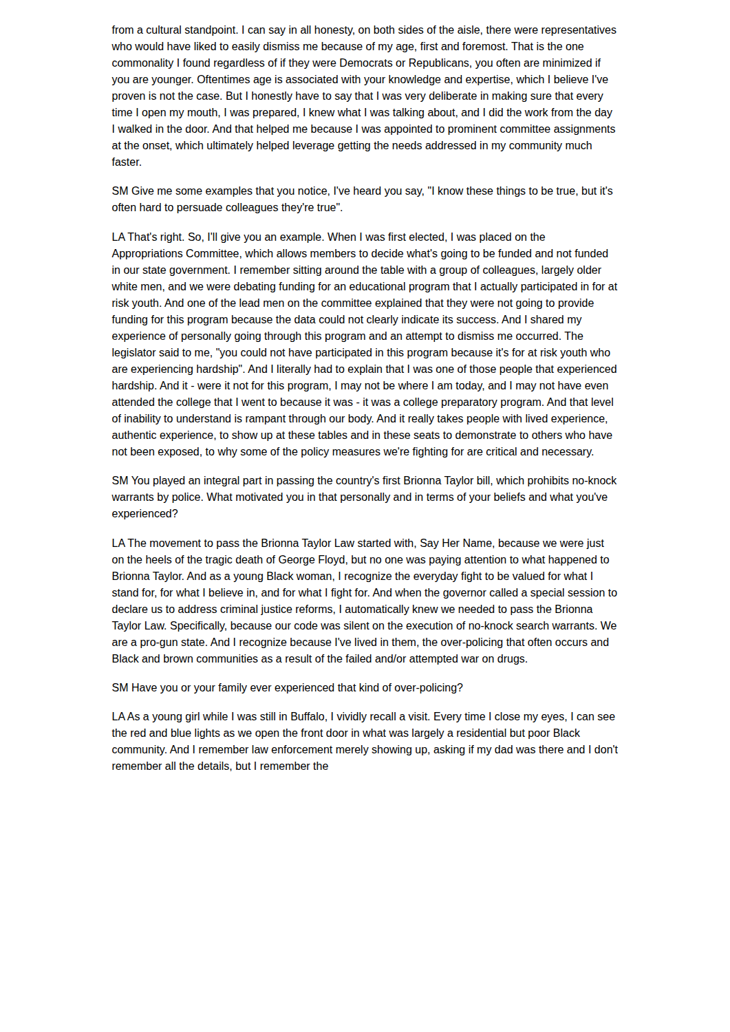from a cultural standpoint. I can say in all honesty, on both sides of the aisle, there were representatives who would have liked to easily dismiss me because of my age, first and foremost. That is the one commonality I found regardless of if they were Democrats or Republicans, you often are minimized if you are younger. Oftentimes age is associated with your knowledge and expertise, which I believe I've proven is not the case. But I honestly have to say that I was very deliberate in making sure that every time I open my mouth, I was prepared, I knew what I was talking about, and I did the work from the day I walked in the door. And that helped me because I was appointed to prominent committee assignments at the onset, which ultimately helped leverage getting the needs addressed in my community much faster.
SM Give me some examples that you notice, I've heard you say, "I know these things to be true, but it's often hard to persuade colleagues they're true".
LA That's right. So, I'll give you an example. When I was first elected, I was placed on the Appropriations Committee, which allows members to decide what's going to be funded and not funded in our state government. I remember sitting around the table with a group of colleagues, largely older white men, and we were debating funding for an educational program that I actually participated in for at risk youth. And one of the lead men on the committee explained that they were not going to provide funding for this program because the data could not clearly indicate its success. And I shared my experience of personally going through this program and an attempt to dismiss me occurred. The legislator said to me, "you could not have participated in this program because it's for at risk youth who are experiencing hardship". And I literally had to explain that I was one of those people that experienced hardship. And it - were it not for this program, I may not be where I am today, and I may not have even attended the college that I went to because it was - it was a college preparatory program. And that level of inability to understand is rampant through our body. And it really takes people with lived experience, authentic experience, to show up at these tables and in these seats to demonstrate to others who have not been exposed, to why some of the policy measures we're fighting for are critical and necessary.
SM You played an integral part in passing the country's first Brionna Taylor bill, which prohibits no-knock warrants by police. What motivated you in that personally and in terms of your beliefs and what you've experienced?
LA The movement to pass the Brionna Taylor Law started with, Say Her Name, because we were just on the heels of the tragic death of George Floyd, but no one was paying attention to what happened to Brionna Taylor. And as a young Black woman, I recognize the everyday fight to be valued for what I stand for, for what I believe in, and for what I fight for. And when the governor called a special session to declare us to address criminal justice reforms, I automatically knew we needed to pass the Brionna Taylor Law. Specifically, because our code was silent on the execution of no-knock search warrants. We are a pro-gun state. And I recognize because I've lived in them, the over-policing that often occurs and Black and brown communities as a result of the failed and/or attempted war on drugs.
SM Have you or your family ever experienced that kind of over-policing?
LA As a young girl while I was still in Buffalo, I vividly recall a visit. Every time I close my eyes, I can see the red and blue lights as we open the front door in what was largely a residential but poor Black community. And I remember law enforcement merely showing up, asking if my dad was there and I don't remember all the details, but I remember the